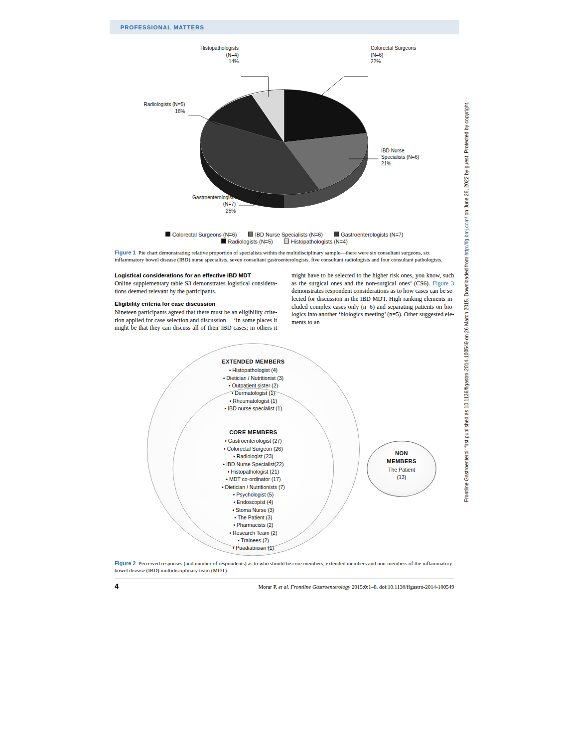PROFESSIONAL MATTERS
Frontline Gastroenterol: first published as 10.1136/flgastro-2014-100549 on 26 March 2015. Downloaded from http://fg.bmj.com/ on June 26, 2022 by guest. Protected by copyright.
Histopathologists (N=4) 14% Colorectal Surgeons (N=6) 22% Radiologists (N=5) 18% IBD Nurse Specialists (N=6) 21% Gastroenterologists (N=7) 25%
Colorectal Surgeons (N=6) IBD Nurse Specialists (N=6) Gastroenterologists (N=7)
Radiologists (N=5) Histopathologists (N=4)
Figure 1 Pie chart demonstrating relative proportion of specialists within the multidisciplinary sample—there were six consultant surgeons, six inflammatory bowel disease (IBD) nurse specialists, seven consultant gastroenterologists, five consultant radiologists and four consultant pathologists.
Logistical considerations for an effective IBD MDT
Online supplementary table S3 demonstrates logistical considerations deemed relevant by the participants.
Eligibility criteria for case discussion
Nineteen participants agreed that there must be an eligibility criterion applied for case selection and discussion —‘in some places it might be that they can discuss all of their IBD cases; in others it might have to be selected to the higher risk ones, you know, such as the surgical ones and the non-surgical ones’ (CS6). Figure 3 demonstrates respondent considerations as to how cases can be selected for discussion in the IBD MDT. High-ranking elements included complex cases only (n=6) and separating patients on biologics into another ‘biologics meeting’ (n=5). Other suggested elements to an
EXTENDED MEMBERS • Histopathologist (4) • Dietician / Nutritionist (3) • Outpatient sister (2) • Dermatologist (1) • Rheumatologist (1) • IBD nurse specialist (1) CORE MEMBERS • Gastroenterologist (27) • Colorectal Surgeon (26) • Radiologist (23) • IBD Nurse Specialist(22) • Histopathologist (21) • MDT co-ordinator (17) • Dietician / Nutritionists (7) • Psychologist (5) • Endoscopist (4) • Stoma Nurse (3) • The Patient (3) • Pharmacists (2) • Research Team (2) • Trainees (2) • Paediatrician (1) NON MEMBERS The Patient (13)
Figure 2 Perceived responses (and number of respondents) as to who should be core members, extended members and non-members of the inflammatory bowel disease (IBD) multidisciplinary team (MDT).
4
Morar P, et al. Frontline Gastroenterology 2015;0:1–8. doi:10.1136/flgastro-2014-100549